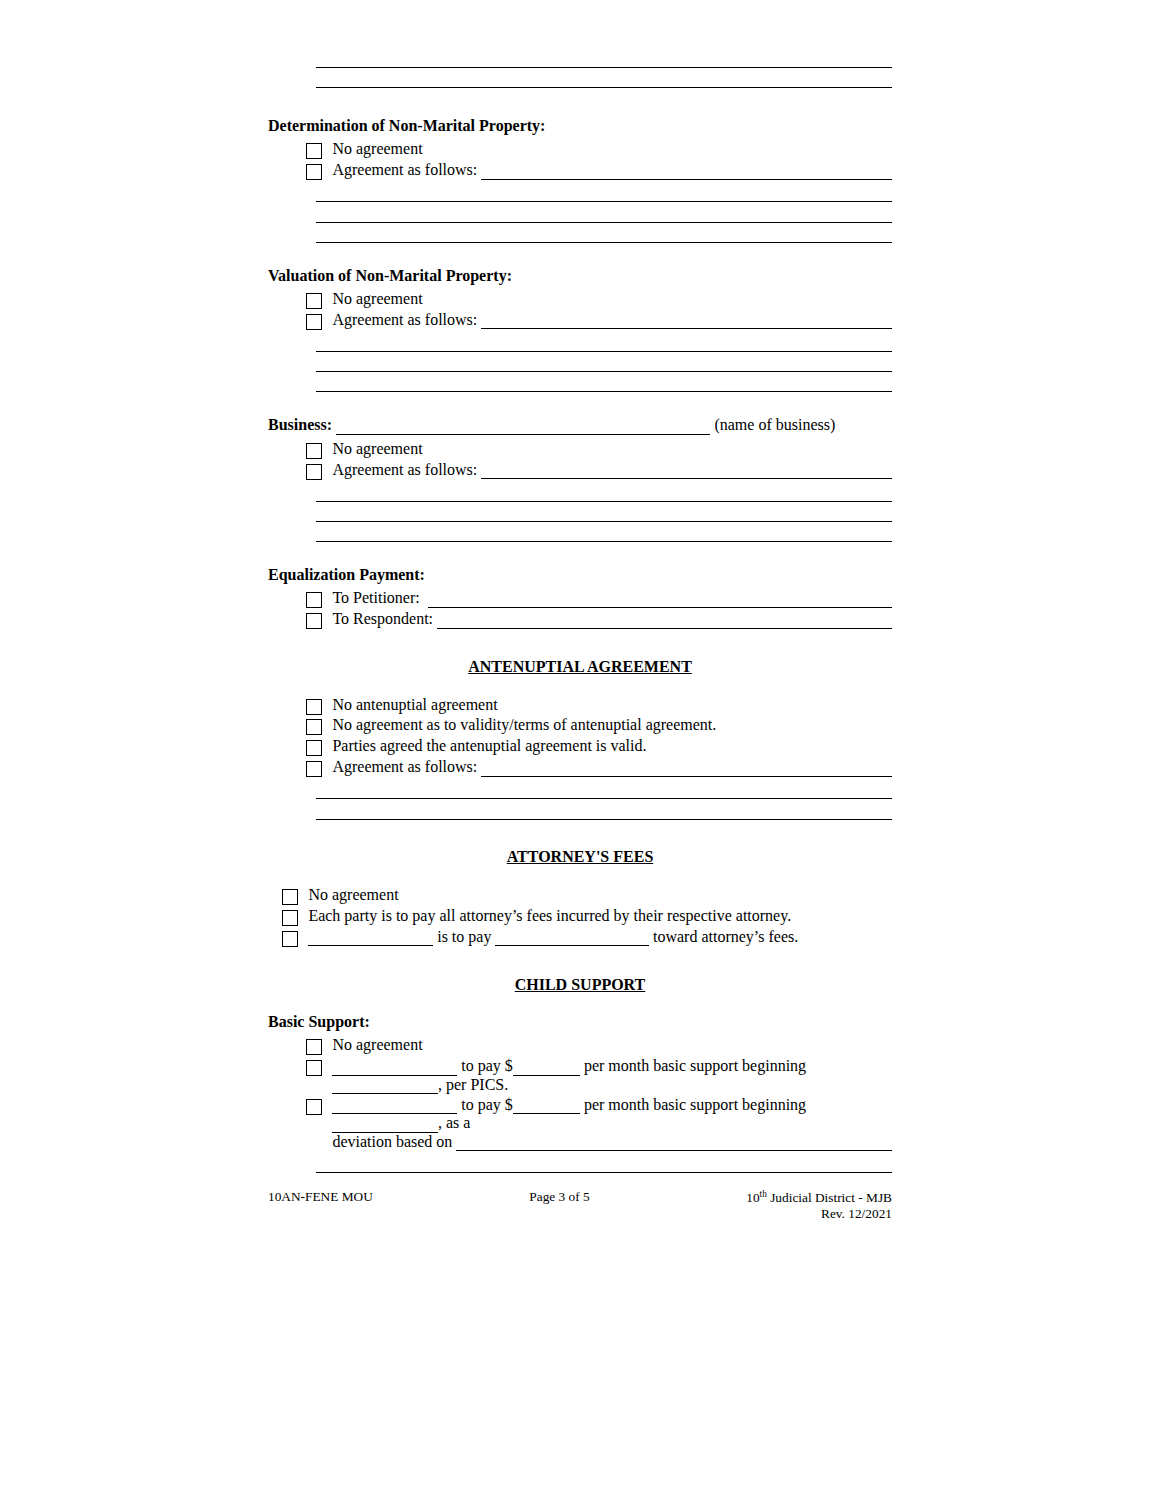Determination of Non-Marital Property:
No agreement
Agreement as follows:
Valuation of Non-Marital Property:
No agreement
Agreement as follows:
Business: (name of business)
No agreement
Agreement as follows:
Equalization Payment:
To Petitioner:
To Respondent:
ANTENUPTIAL AGREEMENT
No antenuptial agreement
No agreement as to validity/terms of antenuptial agreement.
Parties agreed the antenuptial agreement is valid.
Agreement as follows:
ATTORNEY'S FEES
No agreement
Each party is to pay all attorney’s fees incurred by their respective attorney.
is to pay toward attorney’s fees.
CHILD SUPPORT
Basic Support:
No agreement
to pay $ per month basic support beginning , per PICS.
to pay $ per month basic support beginning , as a
deviation based on
10AN-FENE MOU Page 3 of 5 10th Judicial District - MJBRev. 12/2021